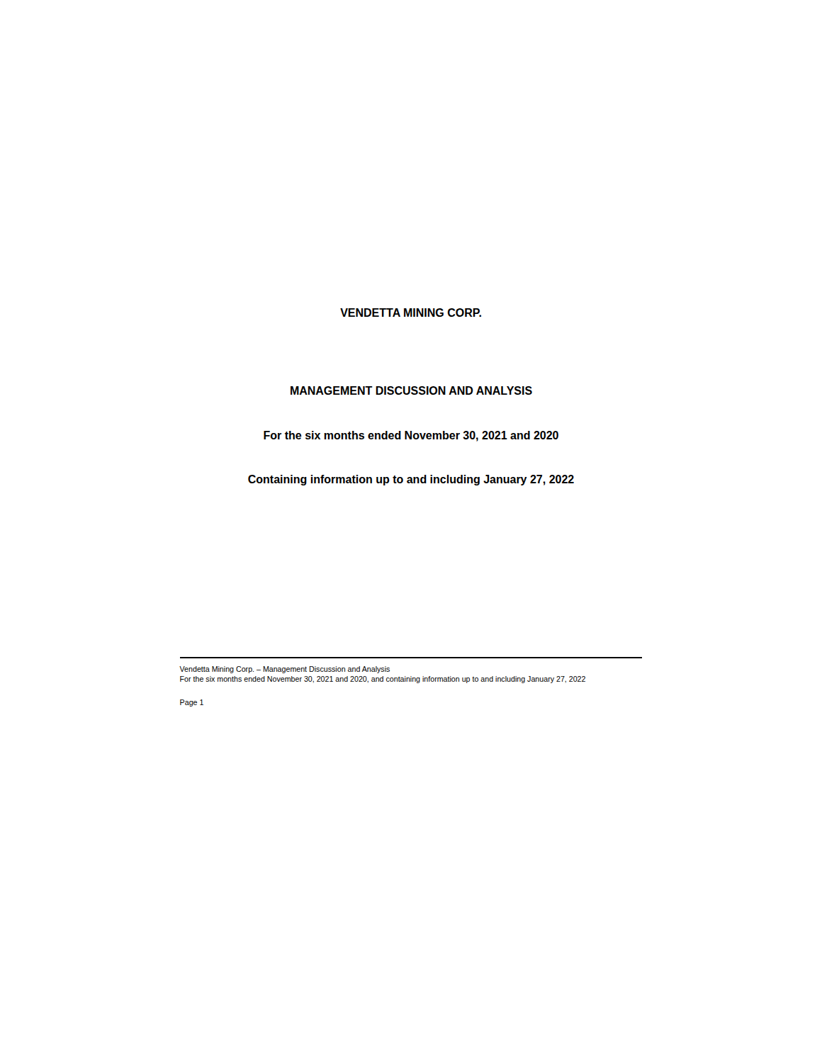VENDETTA MINING CORP.
MANAGEMENT DISCUSSION AND ANALYSIS
For the six months ended November 30, 2021 and 2020
Containing information up to and including January 27, 2022
Vendetta Mining Corp. – Management Discussion and Analysis
For the six months ended November 30, 2021 and 2020, and containing information up to and including January 27, 2022
Page 1